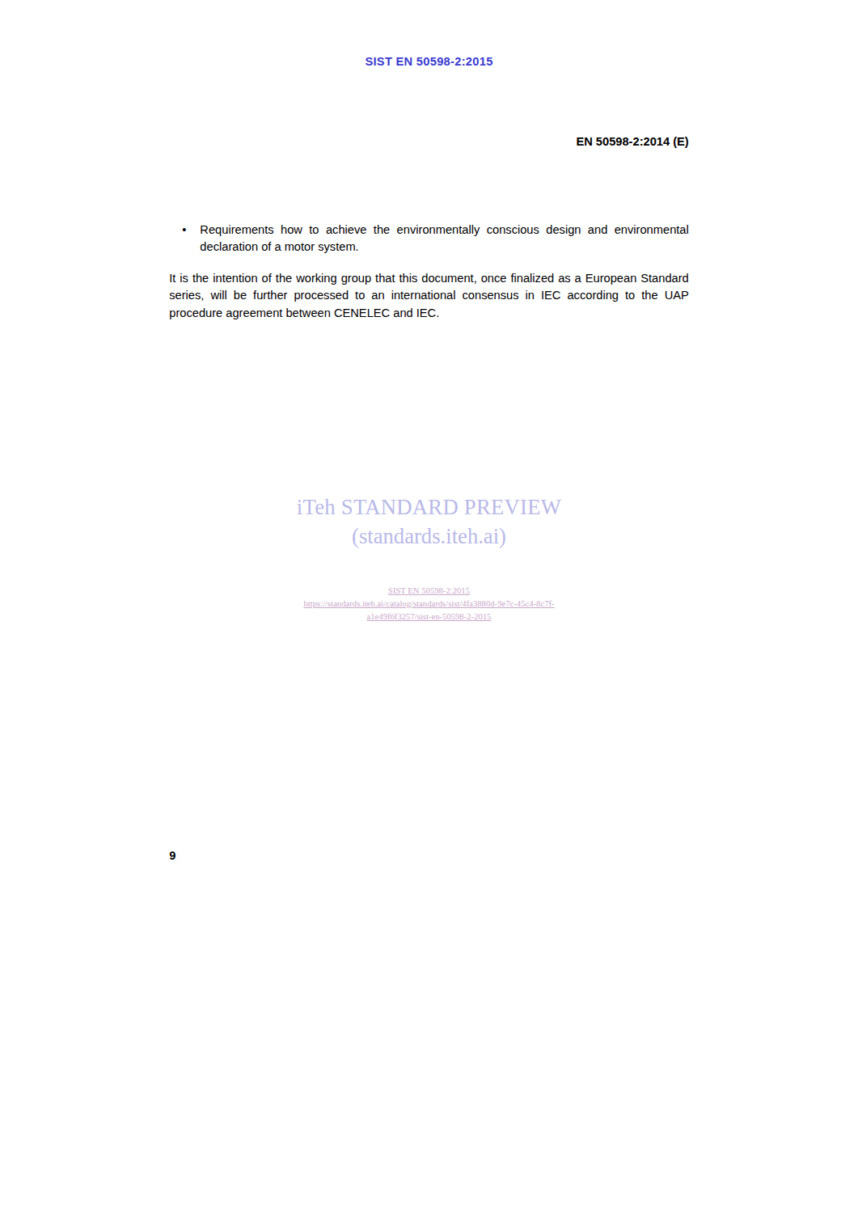SIST EN 50598-2:2015
EN 50598-2:2014 (E)
Requirements how to achieve the environmentally conscious design and environmental declaration of a motor system.
It is the intention of the working group that this document, once finalized as a European Standard series, will be further processed to an international consensus in IEC according to the UAP procedure agreement between CENELEC and IEC.
iTeh STANDARD PREVIEW
(standards.iteh.ai)
SIST EN 50598-2:2015
https://standards.iteh.ai/catalog/standards/sist/4fa3880d-9e7c-45c4-8c7f-
a1e49f6f3257/sist-en-50598-2-2015
9